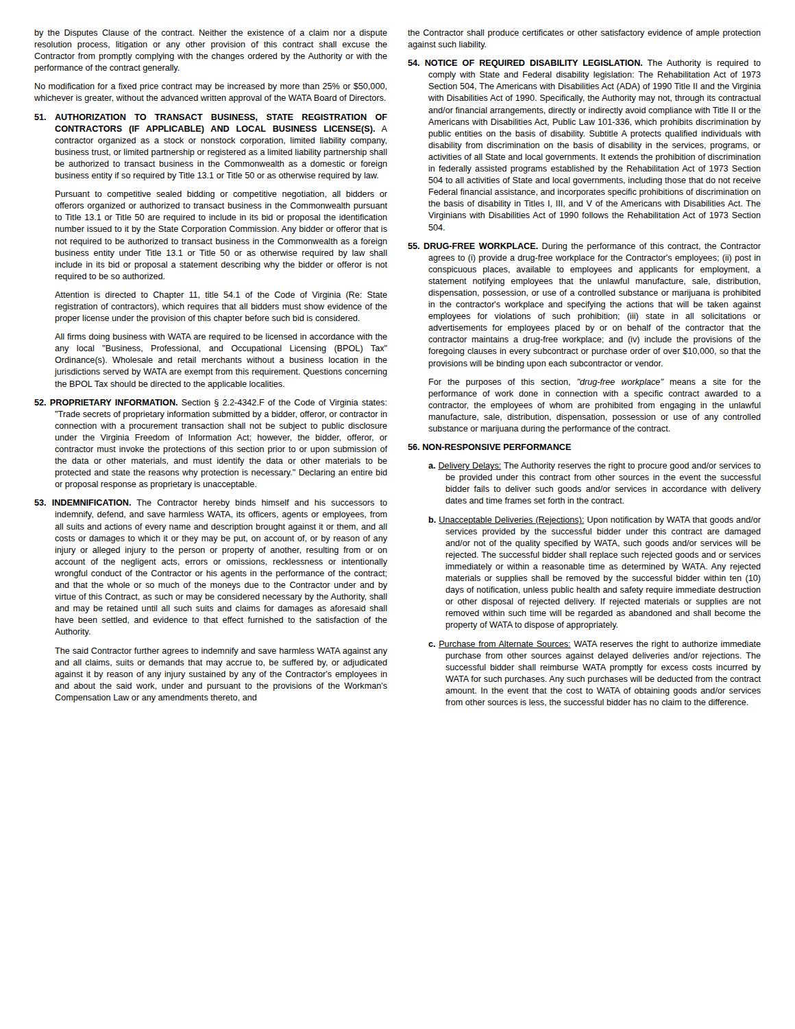by the Disputes Clause of the contract. Neither the existence of a claim nor a dispute resolution process, litigation or any other provision of this contract shall excuse the Contractor from promptly complying with the changes ordered by the Authority or with the performance of the contract generally.
No modification for a fixed price contract may be increased by more than 25% or $50,000, whichever is greater, without the advanced written approval of the WATA Board of Directors.
51. AUTHORIZATION TO TRANSACT BUSINESS, STATE REGISTRATION OF CONTRACTORS (IF APPLICABLE) AND LOCAL BUSINESS LICENSE(S). A contractor organized as a stock or nonstock corporation, limited liability company, business trust, or limited partnership or registered as a limited liability partnership shall be authorized to transact business in the Commonwealth as a domestic or foreign business entity if so required by Title 13.1 or Title 50 or as otherwise required by law.
Pursuant to competitive sealed bidding or competitive negotiation, all bidders or offerors organized or authorized to transact business in the Commonwealth pursuant to Title 13.1 or Title 50 are required to include in its bid or proposal the identification number issued to it by the State Corporation Commission. Any bidder or offeror that is not required to be authorized to transact business in the Commonwealth as a foreign business entity under Title 13.1 or Title 50 or as otherwise required by law shall include in its bid or proposal a statement describing why the bidder or offeror is not required to be so authorized.
Attention is directed to Chapter 11, title 54.1 of the Code of Virginia (Re: State registration of contractors), which requires that all bidders must show evidence of the proper license under the provision of this chapter before such bid is considered.
All firms doing business with WATA are required to be licensed in accordance with the any local "Business, Professional, and Occupational Licensing (BPOL) Tax" Ordinance(s). Wholesale and retail merchants without a business location in the jurisdictions served by WATA are exempt from this requirement. Questions concerning the BPOL Tax should be directed to the applicable localities.
52. PROPRIETARY INFORMATION. Section § 2.2-4342.F of the Code of Virginia states: "Trade secrets of proprietary information submitted by a bidder, offeror, or contractor in connection with a procurement transaction shall not be subject to public disclosure under the Virginia Freedom of Information Act; however, the bidder, offeror, or contractor must invoke the protections of this section prior to or upon submission of the data or other materials, and must identify the data or other materials to be protected and state the reasons why protection is necessary." Declaring an entire bid or proposal response as proprietary is unacceptable.
53. INDEMNIFICATION. The Contractor hereby binds himself and his successors to indemnify, defend, and save harmless WATA, its officers, agents or employees, from all suits and actions of every name and description brought against it or them, and all costs or damages to which it or they may be put, on account of, or by reason of any injury or alleged injury to the person or property of another, resulting from or on account of the negligent acts, errors or omissions, recklessness or intentionally wrongful conduct of the Contractor or his agents in the performance of the contract; and that the whole or so much of the moneys due to the Contractor under and by virtue of this Contract, as such or may be considered necessary by the Authority, shall and may be retained until all such suits and claims for damages as aforesaid shall have been settled, and evidence to that effect furnished to the satisfaction of the Authority.
The said Contractor further agrees to indemnify and save harmless WATA against any and all claims, suits or demands that may accrue to, be suffered by, or adjudicated against it by reason of any injury sustained by any of the Contractor's employees in and about the said work, under and pursuant to the provisions of the Workman's Compensation Law or any amendments thereto, and
the Contractor shall produce certificates or other satisfactory evidence of ample protection against such liability.
54. NOTICE OF REQUIRED DISABILITY LEGISLATION. The Authority is required to comply with State and Federal disability legislation: The Rehabilitation Act of 1973 Section 504, The Americans with Disabilities Act (ADA) of 1990 Title II and the Virginia with Disabilities Act of 1990. Specifically, the Authority may not, through its contractual and/or financial arrangements, directly or indirectly avoid compliance with Title II or the Americans with Disabilities Act, Public Law 101-336, which prohibits discrimination by public entities on the basis of disability. Subtitle A protects qualified individuals with disability from discrimination on the basis of disability in the services, programs, or activities of all State and local governments. It extends the prohibition of discrimination in federally assisted programs established by the Rehabilitation Act of 1973 Section 504 to all activities of State and local governments, including those that do not receive Federal financial assistance, and incorporates specific prohibitions of discrimination on the basis of disability in Titles I, III, and V of the Americans with Disabilities Act. The Virginians with Disabilities Act of 1990 follows the Rehabilitation Act of 1973 Section 504.
55. DRUG-FREE WORKPLACE. During the performance of this contract, the Contractor agrees to (i) provide a drug-free workplace for the Contractor's employees; (ii) post in conspicuous places, available to employees and applicants for employment, a statement notifying employees that the unlawful manufacture, sale, distribution, dispensation, possession, or use of a controlled substance or marijuana is prohibited in the contractor's workplace and specifying the actions that will be taken against employees for violations of such prohibition; (iii) state in all solicitations or advertisements for employees placed by or on behalf of the contractor that the contractor maintains a drug-free workplace; and (iv) include the provisions of the foregoing clauses in every subcontract or purchase order of over $10,000, so that the provisions will be binding upon each subcontractor or vendor.
For the purposes of this section, "drug-free workplace" means a site for the performance of work done in connection with a specific contract awarded to a contractor, the employees of whom are prohibited from engaging in the unlawful manufacture, sale, distribution, dispensation, possession or use of any controlled substance or marijuana during the performance of the contract.
56. NON-RESPONSIVE PERFORMANCE
a. Delivery Delays: The Authority reserves the right to procure good and/or services to be provided under this contract from other sources in the event the successful bidder fails to deliver such goods and/or services in accordance with delivery dates and time frames set forth in the contract.
b. Unacceptable Deliveries (Rejections): Upon notification by WATA that goods and/or services provided by the successful bidder under this contract are damaged and/or not of the quality specified by WATA, such goods and/or services will be rejected. The successful bidder shall replace such rejected goods and or services immediately or within a reasonable time as determined by WATA. Any rejected materials or supplies shall be removed by the successful bidder within ten (10) days of notification, unless public health and safety require immediate destruction or other disposal of rejected delivery. If rejected materials or supplies are not removed within such time will be regarded as abandoned and shall become the property of WATA to dispose of appropriately.
c. Purchase from Alternate Sources: WATA reserves the right to authorize immediate purchase from other sources against delayed deliveries and/or rejections. The successful bidder shall reimburse WATA promptly for excess costs incurred by WATA for such purchases. Any such purchases will be deducted from the contract amount. In the event that the cost to WATA of obtaining goods and/or services from other sources is less, the successful bidder has no claim to the difference.